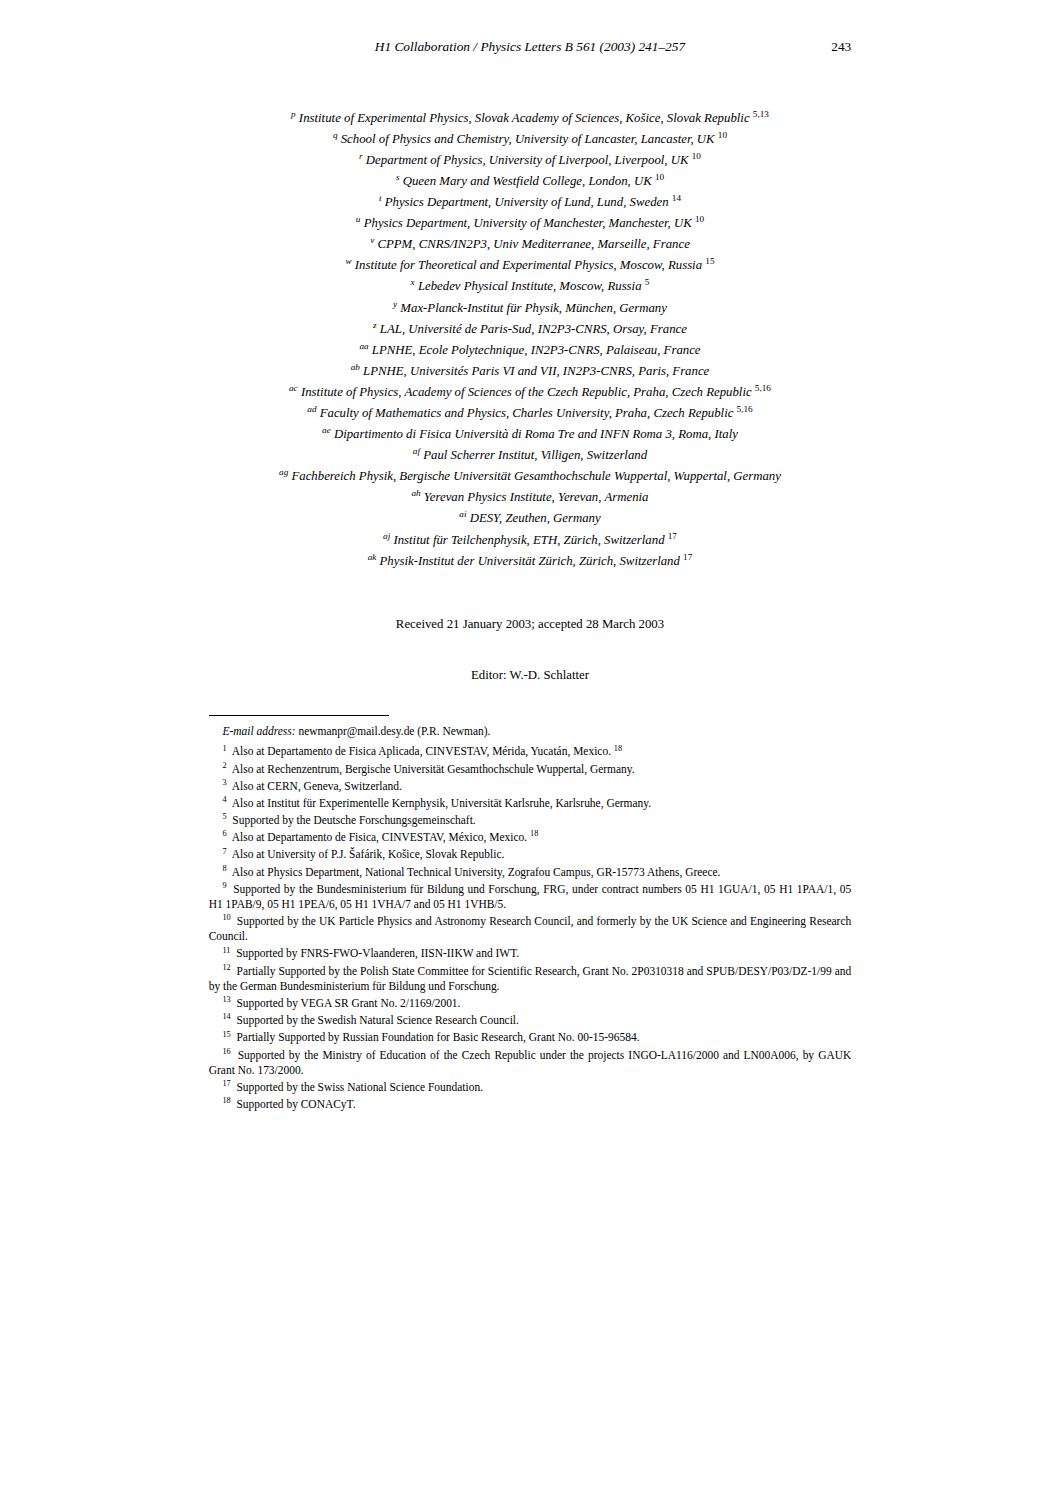H1 Collaboration / Physics Letters B 561 (2003) 241–257 243
p Institute of Experimental Physics, Slovak Academy of Sciences, Košice, Slovak Republic 5,13
q School of Physics and Chemistry, University of Lancaster, Lancaster, UK 10
r Department of Physics, University of Liverpool, Liverpool, UK 10
s Queen Mary and Westfield College, London, UK 10
t Physics Department, University of Lund, Lund, Sweden 14
u Physics Department, University of Manchester, Manchester, UK 10
v CPPM, CNRS/IN2P3, Univ Mediterranee, Marseille, France
w Institute for Theoretical and Experimental Physics, Moscow, Russia 15
x Lebedev Physical Institute, Moscow, Russia 5
y Max-Planck-Institut für Physik, München, Germany
z LAL, Université de Paris-Sud, IN2P3-CNRS, Orsay, France
aa LPNHE, Ecole Polytechnique, IN2P3-CNRS, Palaiseau, France
ab LPNHE, Universités Paris VI and VII, IN2P3-CNRS, Paris, France
ac Institute of Physics, Academy of Sciences of the Czech Republic, Praha, Czech Republic 5,16
ad Faculty of Mathematics and Physics, Charles University, Praha, Czech Republic 5,16
ae Dipartimento di Fisica Università di Roma Tre and INFN Roma 3, Roma, Italy
af Paul Scherrer Institut, Villigen, Switzerland
ag Fachbereich Physik, Bergische Universität Gesamthochschule Wuppertal, Wuppertal, Germany
ah Yerevan Physics Institute, Yerevan, Armenia
ai DESY, Zeuthen, Germany
aj Institut für Teilchenphysik, ETH, Zürich, Switzerland 17
ak Physik-Institut der Universität Zürich, Zürich, Switzerland 17
Received 21 January 2003; accepted 28 March 2003
Editor: W.-D. Schlatter
E-mail address: newmanpr@mail.desy.de (P.R. Newman).
1 Also at Departamento de Fisica Aplicada, CINVESTAV, Mérida, Yucatán, Mexico. 18
2 Also at Rechenzentrum, Bergische Universität Gesamthochschule Wuppertal, Germany.
3 Also at CERN, Geneva, Switzerland.
4 Also at Institut für Experimentelle Kernphysik, Universität Karlsruhe, Karlsruhe, Germany.
5 Supported by the Deutsche Forschungsgemeinschaft.
6 Also at Departamento de Fisica, CINVESTAV, México, Mexico. 18
7 Also at University of P.J. Šafárik, Košice, Slovak Republic.
8 Also at Physics Department, National Technical University, Zografou Campus, GR-15773 Athens, Greece.
9 Supported by the Bundesministerium für Bildung und Forschung, FRG, under contract numbers 05 H1 1GUA/1, 05 H1 1PAA/1, 05 H1 1PAB/9, 05 H1 1PEA/6, 05 H1 1VHA/7 and 05 H1 1VHB/5.
10 Supported by the UK Particle Physics and Astronomy Research Council, and formerly by the UK Science and Engineering Research Council.
11 Supported by FNRS-FWO-Vlaanderen, IISN-IIKW and IWT.
12 Partially Supported by the Polish State Committee for Scientific Research, Grant No. 2P0310318 and SPUB/DESY/P03/DZ-1/99 and by the German Bundesministerium für Bildung und Forschung.
13 Supported by VEGA SR Grant No. 2/1169/2001.
14 Supported by the Swedish Natural Science Research Council.
15 Partially Supported by Russian Foundation for Basic Research, Grant No. 00-15-96584.
16 Supported by the Ministry of Education of the Czech Republic under the projects INGO-LA116/2000 and LN00A006, by GAUK Grant No. 173/2000.
17 Supported by the Swiss National Science Foundation.
18 Supported by CONACyT.